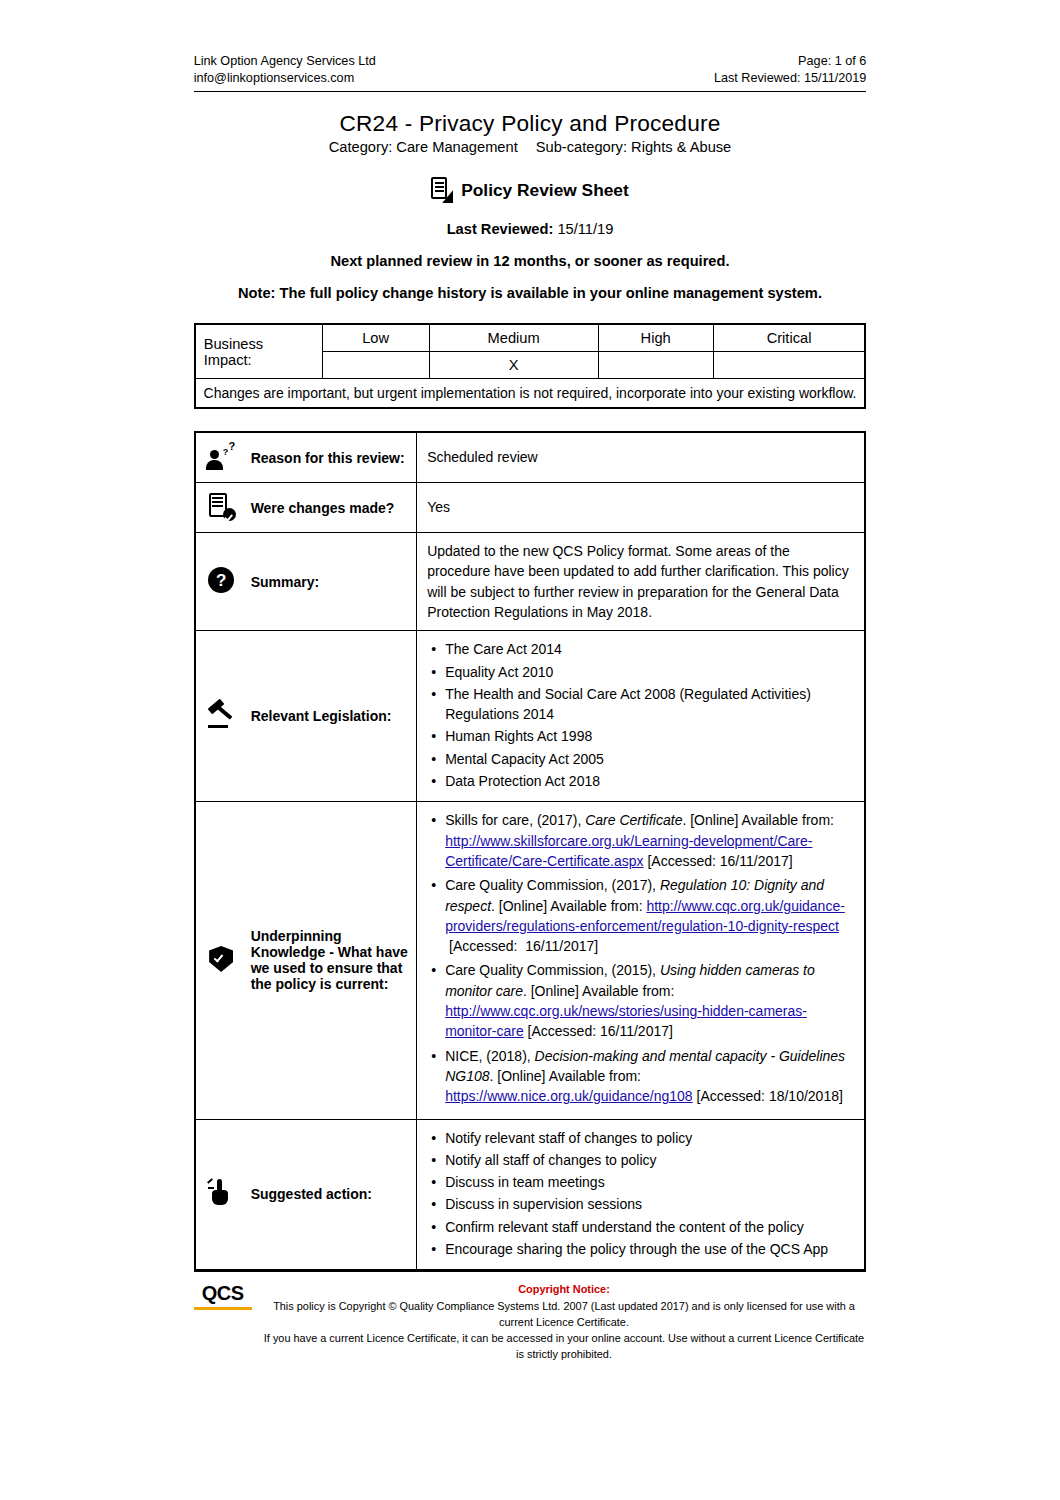Link Option Agency Services Ltd
info@linkoptionservices.com
Page: 1 of 6
Last Reviewed: 15/11/2019
CR24 - Privacy Policy and Procedure
Category: Care Management Sub-category: Rights & Abuse
Policy Review Sheet
Last Reviewed: 15/11/19
Next planned review in 12 months, or sooner as required.
Note: The full policy change history is available in your online management system.
| Business Impact: | Low | Medium | High | Critical |
| | X | | |
| Changes are important, but urgent implementation is not required, incorporate into your existing workflow. |
| ? ? | Reason for this review: | Scheduled review |
| | Were changes made? | Yes |
| ? | Summary: | Updated to the new QCS Policy format. Some areas of the procedure have been updated to add further clarification. This policy will be subject to further review in preparation for the General Data Protection Regulations in May 2018. |
| | Relevant Legislation: | The Care Act 2014 Equality Act 2010 The Health and Social Care Act 2008 (Regulated Activities) Regulations 2014 Human Rights Act 1998 Mental Capacity Act 2005 Data Protection Act 2018 |
| | Underpinning Knowledge - What have we used to ensure that the policy is current: | Skills for care, (2017), Care Certificate . [Online] Available from: http://www.skillsforcare.org.uk/Learning-development/Care-Certificate/Care-Certificate.aspx [Accessed: 16/11/2017] Care Quality Commission, (2017), Regulation 10: Dignity and respect . [Online] Available from: http://www.cqc.org.uk/guidance-providers/regulations-enforcement/regulation-10-dignity-respect [Accessed: 16/11/2017] Care Quality Commission, (2015), Using hidden cameras to monitor care . [Online] Available from: http://www.cqc.org.uk/news/stories/using-hidden-cameras-monitor-care [Accessed: 16/11/2017] NICE, (2018), Decision-making and mental capacity - Guidelines NG108 . [Online] Available from: https://www.nice.org.uk/guidance/ng108 [Accessed: 18/10/2018] |
| | Suggested action: | Notify relevant staff of changes to policy Notify all staff of changes to policy Discuss in team meetings Discuss in supervision sessions Confirm relevant staff understand the content of the policy Encourage sharing the policy through the use of the QCS App |
QCS
Copyright Notice: This policy is Copyright © Quality Compliance Systems Ltd. 2007 (Last updated 2017) and is only licensed for use with a current Licence Certificate.
If you have a current Licence Certificate, it can be accessed in your online account. Use without a current Licence Certificate is strictly prohibited.